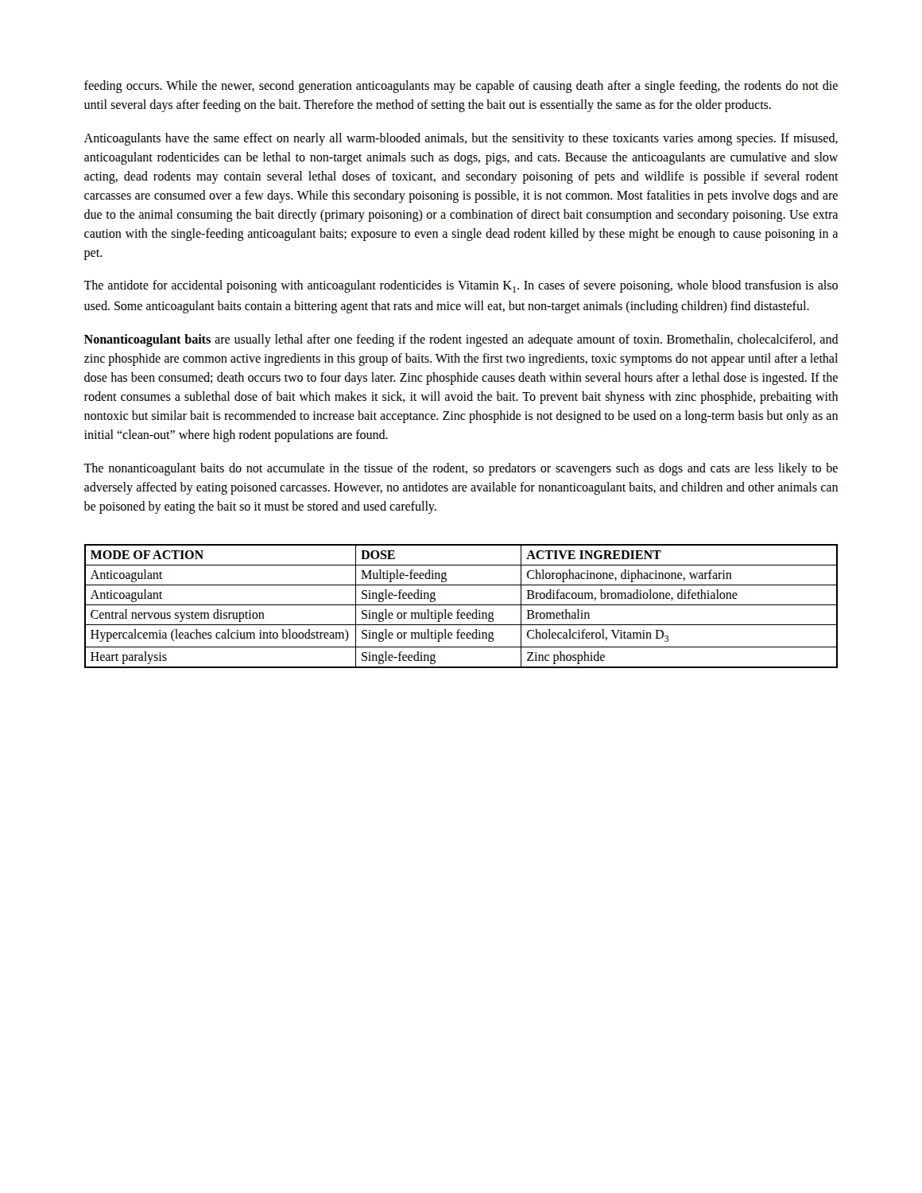feeding occurs. While the newer, second generation anticoagulants may be capable of causing death after a single feeding, the rodents do not die until several days after feeding on the bait. Therefore the method of setting the bait out is essentially the same as for the older products.
Anticoagulants have the same effect on nearly all warm-blooded animals, but the sensitivity to these toxicants varies among species. If misused, anticoagulant rodenticides can be lethal to non-target animals such as dogs, pigs, and cats. Because the anticoagulants are cumulative and slow acting, dead rodents may contain several lethal doses of toxicant, and secondary poisoning of pets and wildlife is possible if several rodent carcasses are consumed over a few days. While this secondary poisoning is possible, it is not common. Most fatalities in pets involve dogs and are due to the animal consuming the bait directly (primary poisoning) or a combination of direct bait consumption and secondary poisoning. Use extra caution with the single-feeding anticoagulant baits; exposure to even a single dead rodent killed by these might be enough to cause poisoning in a pet.
The antidote for accidental poisoning with anticoagulant rodenticides is Vitamin K1. In cases of severe poisoning, whole blood transfusion is also used. Some anticoagulant baits contain a bittering agent that rats and mice will eat, but non-target animals (including children) find distasteful.
Nonanticoagulant baits are usually lethal after one feeding if the rodent ingested an adequate amount of toxin. Bromethalin, cholecalciferol, and zinc phosphide are common active ingredients in this group of baits. With the first two ingredients, toxic symptoms do not appear until after a lethal dose has been consumed; death occurs two to four days later. Zinc phosphide causes death within several hours after a lethal dose is ingested. If the rodent consumes a sublethal dose of bait which makes it sick, it will avoid the bait. To prevent bait shyness with zinc phosphide, prebaiting with nontoxic but similar bait is recommended to increase bait acceptance. Zinc phosphide is not designed to be used on a long-term basis but only as an initial “clean-out” where high rodent populations are found.
The nonanticoagulant baits do not accumulate in the tissue of the rodent, so predators or scavengers such as dogs and cats are less likely to be adversely affected by eating poisoned carcasses. However, no antidotes are available for nonanticoagulant baits, and children and other animals can be poisoned by eating the bait so it must be stored and used carefully.
| MODE OF ACTION | DOSE | ACTIVE INGREDIENT |
| --- | --- | --- |
| Anticoagulant | Multiple-feeding | Chlorophacinone, diphacinone, warfarin |
| Anticoagulant | Single-feeding | Brodifacoum, bromadiolone, difethialone |
| Central nervous system disruption | Single or multiple feeding | Bromethalin |
| Hypercalcemia (leaches calcium into bloodstream) | Single or multiple feeding | Cholecalciferol, Vitamin D 3 |
| Heart paralysis | Single-feeding | Zinc phosphide |